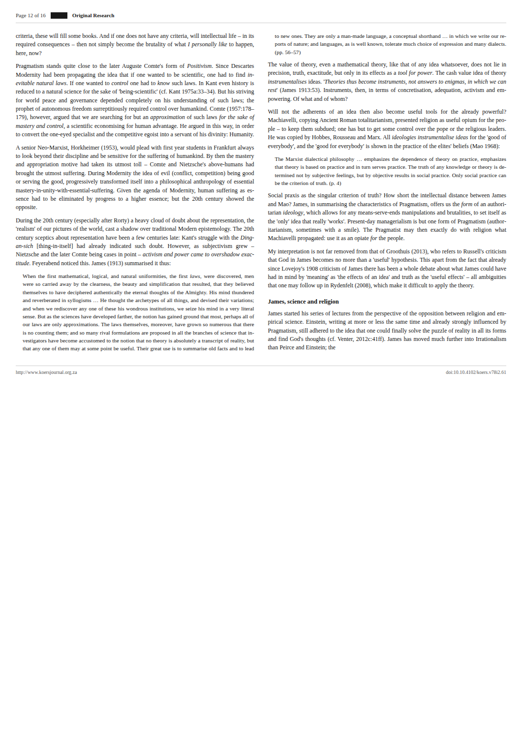Page 12 of 16 Original Research
criteria, these will fill some books. And if one does not have any criteria, will intellectual life – in its required consequences – then not simply become the brutality of what I personally like to happen, here, now?
Pragmatism stands quite close to the later Auguste Comte's form of Positivism. Since Descartes Modernity had been propagating the idea that if one wanted to be scientific, one had to find inevitable natural laws. If one wanted to control one had to know such laws. In Kant even history is reduced to a natural science for the sake of 'being-scientific' (cf. Kant 1975a:33–34). But his striving for world peace and governance depended completely on his understanding of such laws; the prophet of autonomous freedom surreptitiously required control over humankind. Comte (1957:178–179), however, argued that we are searching for but an approximation of such laws for the sake of mastery and control, a scientific economising for human advantage. He argued in this way, in order to convert the one-eyed specialist and the competitive egoist into a servant of his divinity: Humanity.
A senior Neo-Marxist, Horkheimer (1953), would plead with first year students in Frankfurt always to look beyond their discipline and be sensitive for the suffering of humankind. By then the mastery and appropriation motive had taken its utmost toll – Comte and Nietzsche's above-humans had brought the utmost suffering. During Modernity the idea of evil (conflict, competition) being good or serving the good, progressively transformed itself into a philosophical anthropology of essential mastery-in-unity-with-essential-suffering. Given the agenda of Modernity, human suffering as essence had to be eliminated by progress to a higher essence; but the 20th century showed the opposite.
During the 20th century (especially after Rorty) a heavy cloud of doubt about the representation, the 'realism' of our pictures of the world, cast a shadow over traditional Modern epistemology. The 20th century sceptics about representation have been a few centuries late: Kant's struggle with the Ding-an-sich [thing-in-itself] had already indicated such doubt. However, as subjectivism grew – Nietzsche and the later Comte being cases in point – activism and power came to overshadow exactitude. Feyerabend noticed this. James (1913) summarised it thus:
When the first mathematical, logical, and natural uniformities, the first laws, were discovered, men were so carried away by the clearness, the beauty and simplification that resulted, that they believed themselves to have deciphered authentically the eternal thoughts of the Almighty. His mind thundered and reverberated in syllogisms … He thought the archetypes of all things, and devised their variations; and when we rediscover any one of these his wondrous institutions, we seize his mind in a very literal sense. But as the sciences have developed farther, the notion has gained ground that most, perhaps all of our laws are only approximations. The laws themselves, moreover, have grown so numerous that there is no counting them; and so many rival formulations are proposed in all the branches of science that investigators have become accustomed to the notion that no theory is absolutely a transcript of reality, but that any one of them may at some point be useful. Their great use is to summarise old facts and to lead to new ones. They are only a man-made language, a conceptual shorthand … in which we write our reports of nature; and languages, as is well known, tolerate much choice of expression and many dialects. (pp. 56–57)
The value of theory, even a mathematical theory, like that of any idea whatsoever, does not lie in precision, truth, exactitude, but only in its effects as a tool for power. The cash value idea of theory instrumentalises ideas. 'Theories thus become instruments, not answers to enigmas, in which we can rest' (James 1913:53). Instruments, then, in terms of concretisation, adequation, activism and empowering. Of what and of whom?
Will not the adherents of an idea then also become useful tools for the already powerful? Machiavelli, copying Ancient Roman totalitarianism, presented religion as useful opium for the people – to keep them subdued; one has but to get some control over the pope or the religious leaders. He was copied by Hobbes, Rousseau and Marx. All ideologies instrumentalise ideas for the 'good of everybody', and the 'good for everybody' is shown in the practice of the elites' beliefs (Mao 1968):
The Marxist dialectical philosophy … emphasizes the dependence of theory on practice, emphasizes that theory is based on practice and in turn serves practice. The truth of any knowledge or theory is determined not by subjective feelings, but by objective results in social practice. Only social practice can be the criterion of truth. (p. 4)
Social praxis as the singular criterion of truth? How short the intellectual distance between James and Mao? James, in summarising the characteristics of Pragmatism, offers us the form of an authoritarian ideology, which allows for any means-serve-ends manipulations and brutalities, to set itself as the 'only' idea that really 'works'. Present-day managerialism is but one form of Pragmatism (authoritarianism, sometimes with a smile). The Pragmatist may then exactly do with religion what Machiavelli propagated: use it as an opiate for the people.
My interpretation is not far removed from that of Groothuis (2013), who refers to Russell's criticism that God in James becomes no more than a 'useful' hypothesis. This apart from the fact that already since Lovejoy's 1908 criticism of James there has been a whole debate about what James could have had in mind by 'meaning' as 'the effects of an idea' and truth as the 'useful effects' – all ambiguities that one may follow up in Rydenfelt (2008), which make it difficult to apply the theory.
James, science and religion
James started his series of lectures from the perspective of the opposition between religion and empirical science. Einstein, writing at more or less the same time and already strongly influenced by Pragmatism, still adhered to the idea that one could finally solve the puzzle of reality in all its forms and find God's thoughts (cf. Venter, 2012c:41ff). James has moved much further into Irrationalism than Peirce and Einstein; the
http://www.koersjournal.org.za doi:10.10.4102/koers.v78i2.61